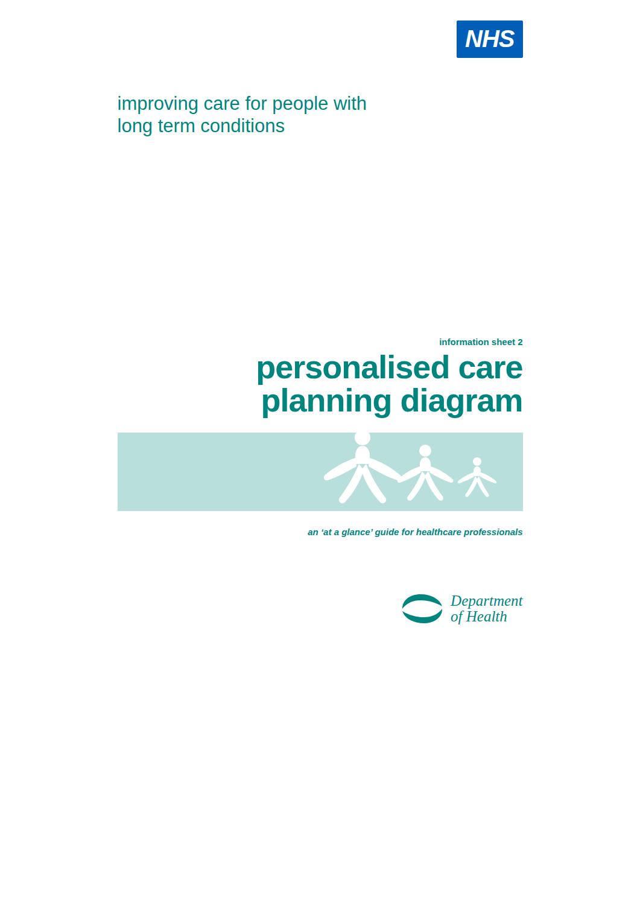NHS
improving care for people with
long term conditions
information sheet 2
personalised care
planning diagram
an ‘at a glance’ guide for healthcare professionals
DH
Department of Health